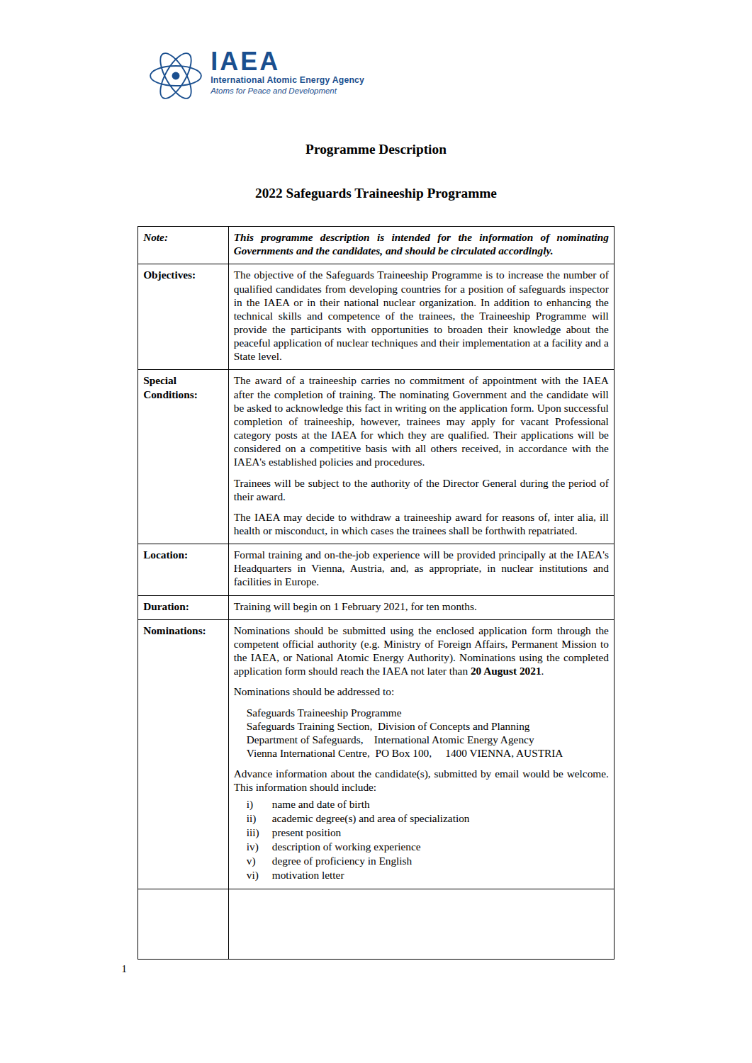IAEA
International Atomic Energy Agency
Atoms for Peace and Development
Programme Description
2022 Safeguards Traineeship Programme
| Note: | This programme description is intended for the information of nominating Governments and the candidates, and should be circulated accordingly. |
| Objectives: | The objective of the Safeguards Traineeship Programme is to increase the number of qualified candidates from developing countries for a position of safeguards inspector in the IAEA or in their national nuclear organization. In addition to enhancing the technical skills and competence of the trainees, the Traineeship Programme will provide the participants with opportunities to broaden their knowledge about the peaceful application of nuclear techniques and their implementation at a facility and a State level. |
| Special Conditions: | The award of a traineeship carries no commitment of appointment with the IAEA after the completion of training. The nominating Government and the candidate will be asked to acknowledge this fact in writing on the application form. Upon successful completion of traineeship, however, trainees may apply for vacant Professional category posts at the IAEA for which they are qualified. Their applications will be considered on a competitive basis with all others received, in accordance with the IAEA's established policies and procedures. Trainees will be subject to the authority of the Director General during the period of their award. The IAEA may decide to withdraw a traineeship award for reasons of, inter alia, ill health or misconduct, in which cases the trainees shall be forthwith repatriated. |
| Location: | Formal training and on-the-job experience will be provided principally at the IAEA's Headquarters in Vienna, Austria, and, as appropriate, in nuclear institutions and facilities in Europe. |
| Duration: | Training will begin on 1 February 2021, for ten months. |
| Nominations: | Nominations should be submitted using the enclosed application form through the competent official authority (e.g. Ministry of Foreign Affairs, Permanent Mission to the IAEA, or National Atomic Energy Authority). Nominations using the completed application form should reach the IAEA not later than 20 August 2021 . Nominations should be addressed to: Safeguards Traineeship Programme Safeguards Training Section, Division of Concepts and Planning Department of Safeguards, International Atomic Energy Agency Vienna International Centre, PO Box 100, 1400 VIENNA, AUSTRIA Advance information about the candidate(s), submitted by email would be welcome. This information should include: i) name and date of birth ii) academic degree(s) and area of specialization iii) present position iv) description of working experience v) degree of proficiency in English vi) motivation letter |
1